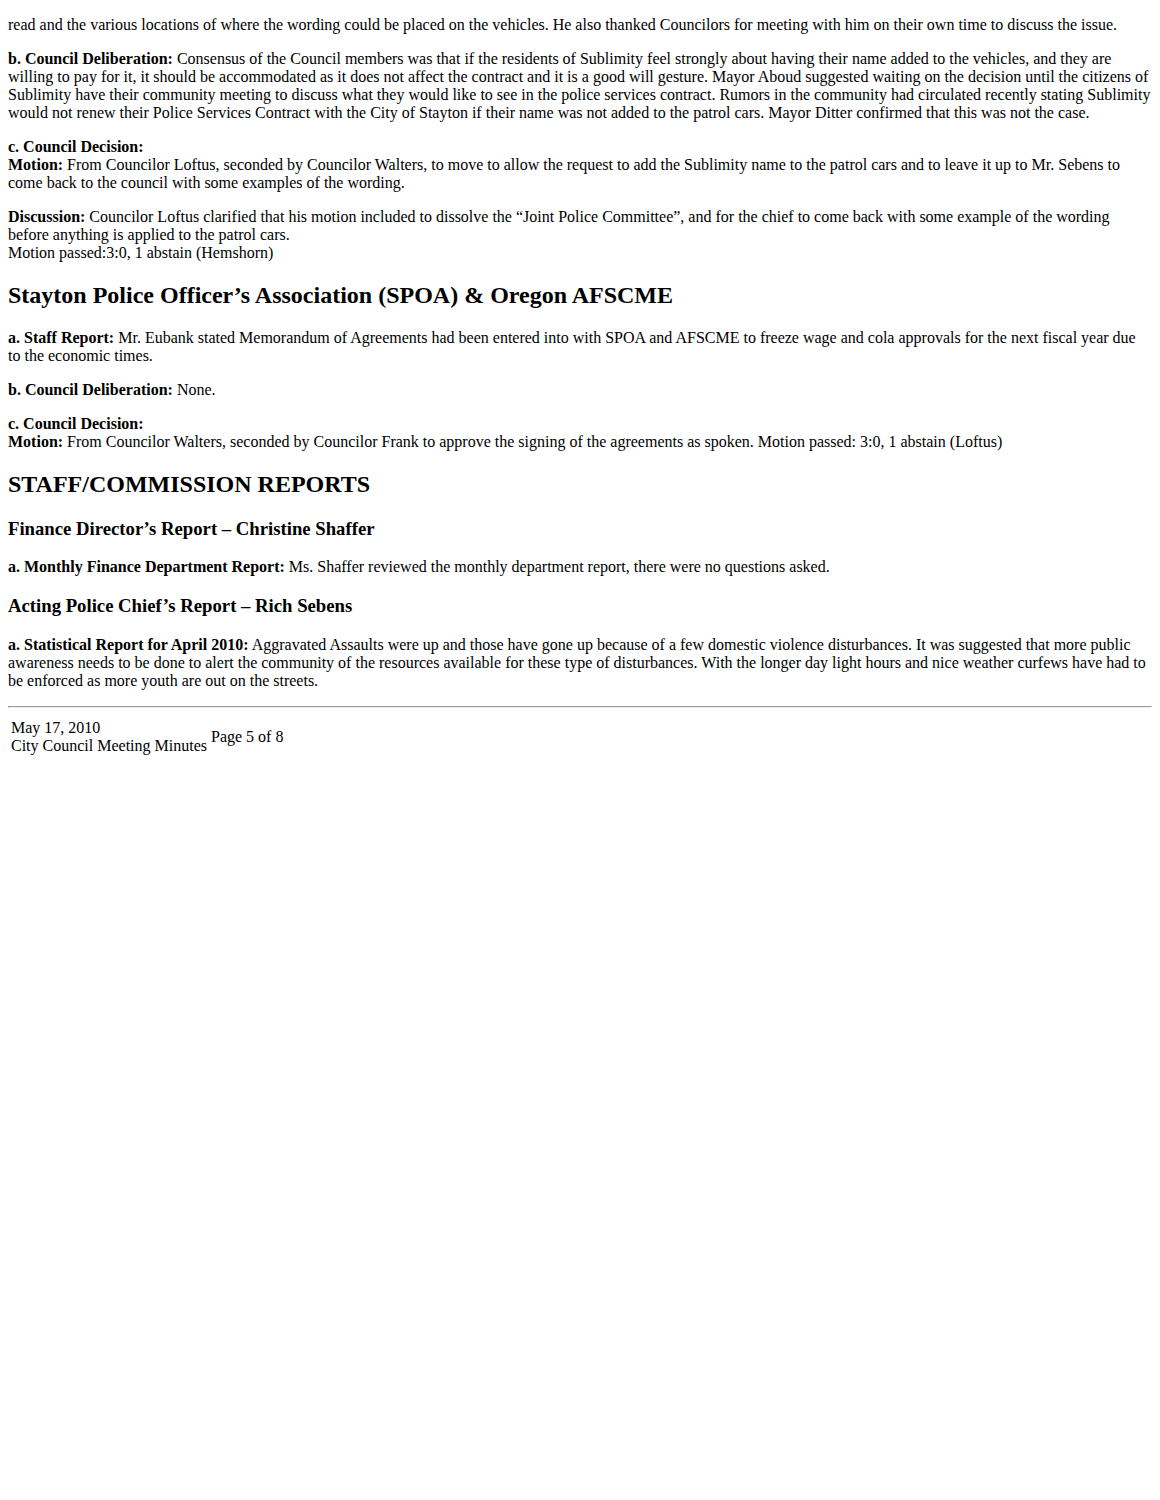read and the various locations of where the wording could be placed on the vehicles. He also thanked Councilors for meeting with him on their own time to discuss the issue.
b. Council Deliberation: Consensus of the Council members was that if the residents of Sublimity feel strongly about having their name added to the vehicles, and they are willing to pay for it, it should be accommodated as it does not affect the contract and it is a good will gesture. Mayor Aboud suggested waiting on the decision until the citizens of Sublimity have their community meeting to discuss what they would like to see in the police services contract. Rumors in the community had circulated recently stating Sublimity would not renew their Police Services Contract with the City of Stayton if their name was not added to the patrol cars. Mayor Ditter confirmed that this was not the case.
c. Council Decision:
Motion: From Councilor Loftus, seconded by Councilor Walters, to move to allow the request to add the Sublimity name to the patrol cars and to leave it up to Mr. Sebens to come back to the council with some examples of the wording.
Discussion: Councilor Loftus clarified that his motion included to dissolve the “Joint Police Committee”, and for the chief to come back with some example of the wording before anything is applied to the patrol cars.
Motion passed:3:0, 1 abstain (Hemshorn)
Stayton Police Officer’s Association (SPOA) & Oregon AFSCME
a. Staff Report: Mr. Eubank stated Memorandum of Agreements had been entered into with SPOA and AFSCME to freeze wage and cola approvals for the next fiscal year due to the economic times.
b. Council Deliberation: None.
c. Council Decision:
Motion: From Councilor Walters, seconded by Councilor Frank to approve the signing of the agreements as spoken. Motion passed: 3:0, 1 abstain (Loftus)
STAFF/COMMISSION REPORTS
Finance Director’s Report – Christine Shaffer
a. Monthly Finance Department Report: Ms. Shaffer reviewed the monthly department report, there were no questions asked.
Acting Police Chief’s Report – Rich Sebens
a. Statistical Report for April 2010: Aggravated Assaults were up and those have gone up because of a few domestic violence disturbances. It was suggested that more public awareness needs to be done to alert the community of the resources available for these type of disturbances. With the longer day light hours and nice weather curfews have had to be enforced as more youth are out on the streets.
| May 17, 2010 City Council Meeting Minutes | Page 5 of 8 |